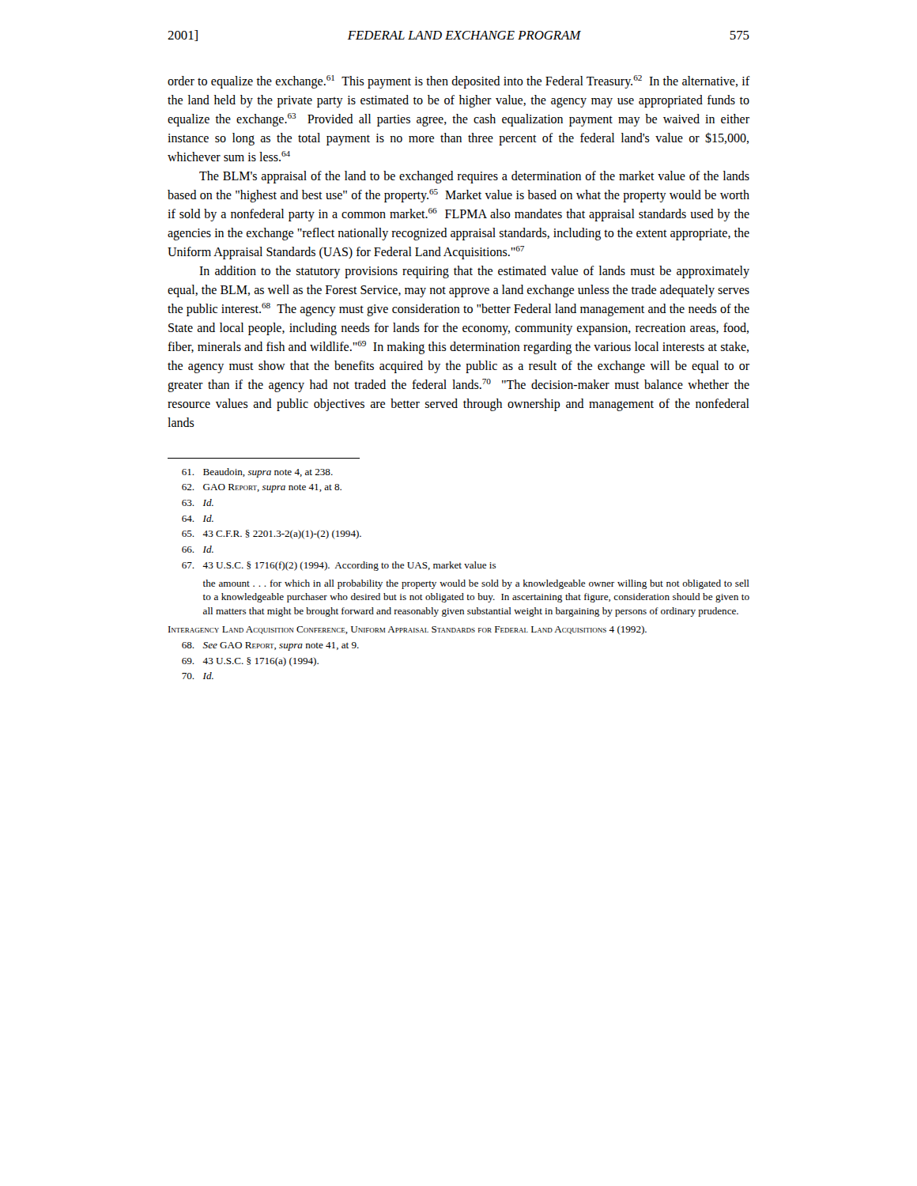2001] FEDERAL LAND EXCHANGE PROGRAM 575
order to equalize the exchange.61 This payment is then deposited into the Federal Treasury.62 In the alternative, if the land held by the private party is estimated to be of higher value, the agency may use appropriated funds to equalize the exchange.63 Provided all parties agree, the cash equalization payment may be waived in either instance so long as the total payment is no more than three percent of the federal land's value or $15,000, whichever sum is less.64
The BLM's appraisal of the land to be exchanged requires a determination of the market value of the lands based on the "highest and best use" of the property.65 Market value is based on what the property would be worth if sold by a nonfederal party in a common market.66 FLPMA also mandates that appraisal standards used by the agencies in the exchange "reflect nationally recognized appraisal standards, including to the extent appropriate, the Uniform Appraisal Standards (UAS) for Federal Land Acquisitions."67
In addition to the statutory provisions requiring that the estimated value of lands must be approximately equal, the BLM, as well as the Forest Service, may not approve a land exchange unless the trade adequately serves the public interest.68 The agency must give consideration to "better Federal land management and the needs of the State and local people, including needs for lands for the economy, community expansion, recreation areas, food, fiber, minerals and fish and wildlife."69 In making this determination regarding the various local interests at stake, the agency must show that the benefits acquired by the public as a result of the exchange will be equal to or greater than if the agency had not traded the federal lands.70 "The decision-maker must balance whether the resource values and public objectives are better served through ownership and management of the nonfederal lands
61. Beaudoin, supra note 4, at 238.
62. GAO Report, supra note 41, at 8.
63. Id.
64. Id.
65. 43 C.F.R. § 2201.3-2(a)(1)-(2) (1994).
66. Id.
67. 43 U.S.C. § 1716(f)(2) (1994). According to the UAS, market value is the amount . . . for which in all probability the property would be sold by a knowledgeable owner willing but not obligated to sell to a knowledgeable purchaser who desired but is not obligated to buy. In ascertaining that figure, consideration should be given to all matters that might be brought forward and reasonably given substantial weight in bargaining by persons of ordinary prudence. Interagency Land Acquisition Conference, Uniform Appraisal Standards for Federal Land Acquisitions 4 (1992).
68. See GAO Report, supra note 41, at 9.
69. 43 U.S.C. § 1716(a) (1994).
70. Id.